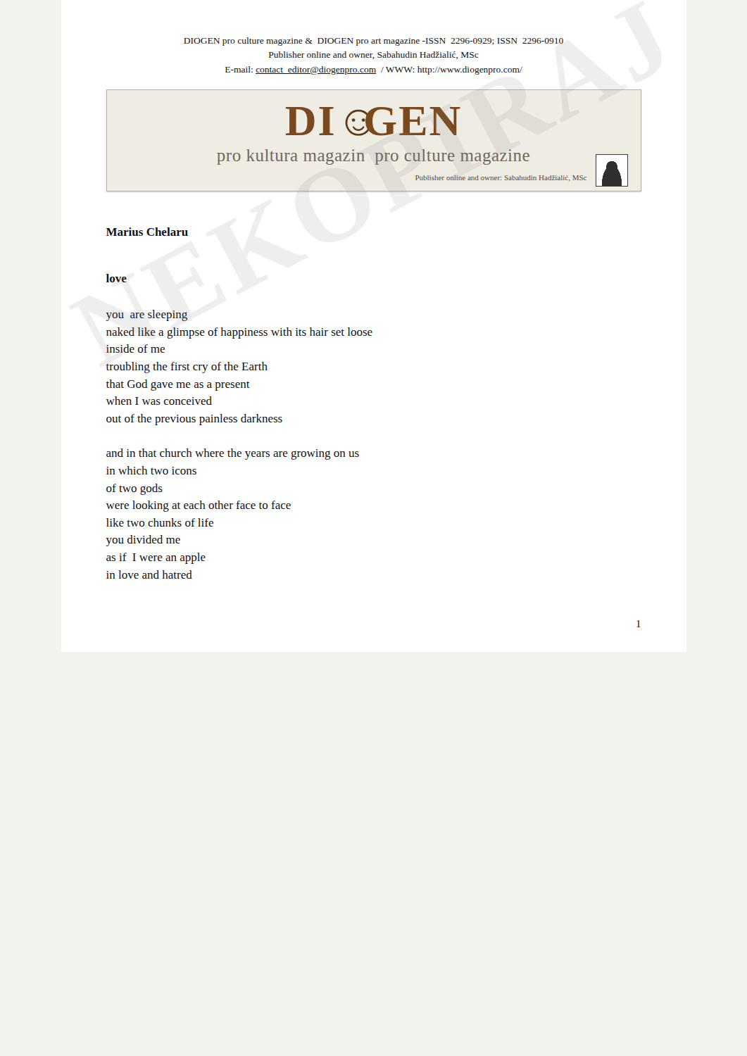NEKOPIRAJ
DIOGEN pro culture magazine & DIOGEN pro art magazine -ISSN 2296-0929; ISSN 2296-0910
Publisher online and owner, Sabahudin Hadžialić, MSc
E-mail: contact_editor@diogenpro.com / WWW: http://www.diogenpro.com/
DI☺GEN
pro kultura magazin pro culture magazine
Publisher online and owner: Sabahudin Hadžialić, MSc
Marius Chelaru
love
you are sleeping
naked like a glimpse of happiness with its hair set loose
inside of me
troubling the first cry of the Earth
that God gave me as a present
when I was conceived
out of the previous painless darkness
and in that church where the years are growing on us
in which two icons
of two gods
were looking at each other face to face
like two chunks of life
you divided me
as if I were an apple
in love and hatred
1